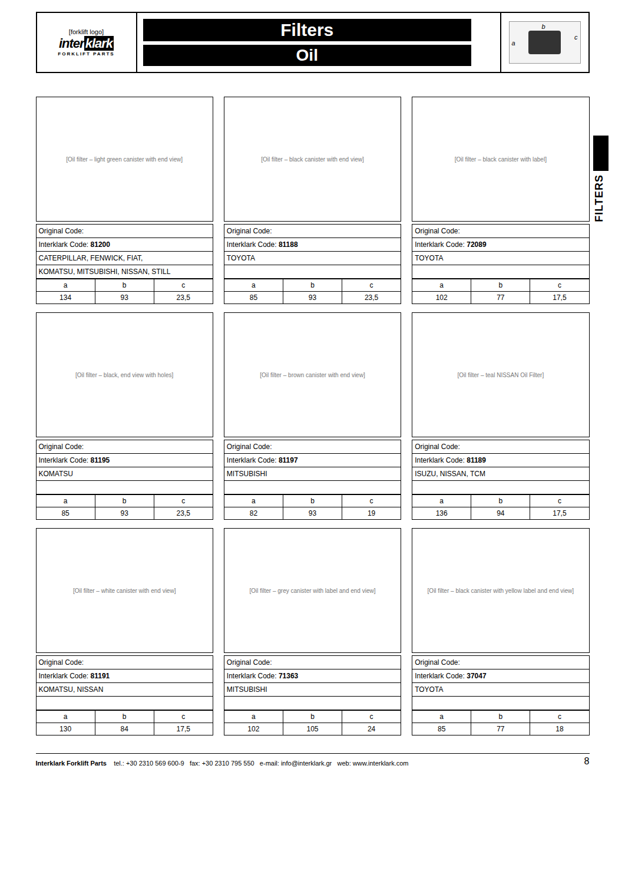[forklift logo]
interklark
FORKLIFT PARTS
Filters
Oil
b a c
FILTERS
[Oil filter – light green canister with end view]
| Original Code: |
| Interklark Code: 81200 |
| CATERPILLAR, FENWICK, FIAT, |
| KOMATSU, MITSUBISHI, NISSAN, STILL |
| a | b | c |
| 134 | 93 | 23,5 |
[Oil filter – black canister with end view]
| Original Code: |
| Interklark Code: 81188 |
| TOYOTA |
| a | b | c |
| 85 | 93 | 23,5 |
[Oil filter – black canister with label]
| Original Code: |
| Interklark Code: 72089 |
| TOYOTA |
| a | b | c |
| 102 | 77 | 17,5 |
[Oil filter – black, end view with holes]
| Original Code: |
| Interklark Code: 81195 |
| KOMATSU |
| a | b | c |
| 85 | 93 | 23,5 |
[Oil filter – brown canister with end view]
| Original Code: |
| Interklark Code: 81197 |
| MITSUBISHI |
| a | b | c |
| 82 | 93 | 19 |
[Oil filter – teal NISSAN Oil Filter]
| Original Code: |
| Interklark Code: 81189 |
| ISUZU, NISSAN, TCM |
| a | b | c |
| 136 | 94 | 17,5 |
[Oil filter – white canister with end view]
| Original Code: |
| Interklark Code: 81191 |
| KOMATSU, NISSAN |
| a | b | c |
| 130 | 84 | 17,5 |
[Oil filter – grey canister with label and end view]
| Original Code: |
| Interklark Code: 71363 |
| MITSUBISHI |
| a | b | c |
| 102 | 105 | 24 |
[Oil filter – black canister with yellow label and end view]
| Original Code: |
| Interklark Code: 37047 |
| TOYOTA |
| a | b | c |
| 85 | 77 | 18 |
Interklark Forklift Parts tel.: +30 2310 569 600-9 fax: +30 2310 795 550 e-mail: info@interklark.gr web: www.interklark.com
8